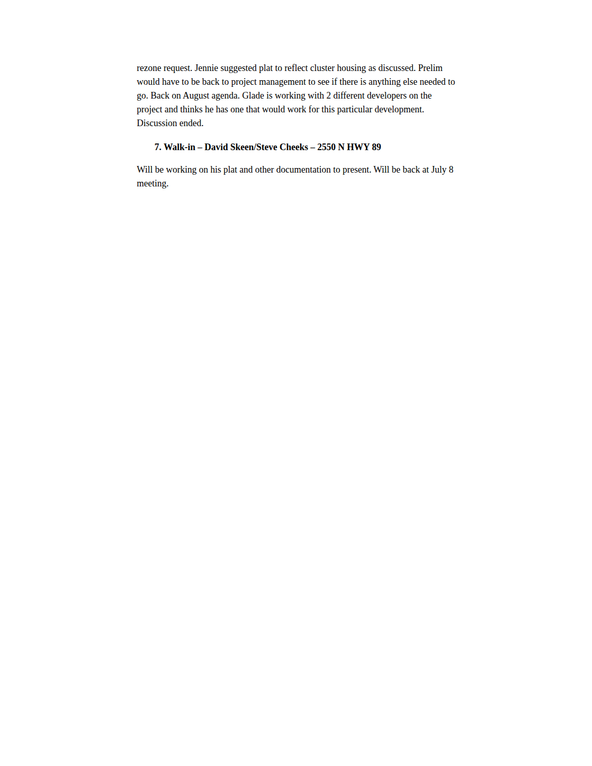rezone request. Jennie suggested plat to reflect cluster housing as discussed. Prelim would have to be back to project management to see if there is anything else needed to go. Back on August agenda. Glade is working with 2 different developers on the project and thinks he has one that would work for this particular development. Discussion ended.
Walk-in – David Skeen/Steve Cheeks – 2550 N HWY 89
Will be working on his plat and other documentation to present. Will be back at July 8 meeting.